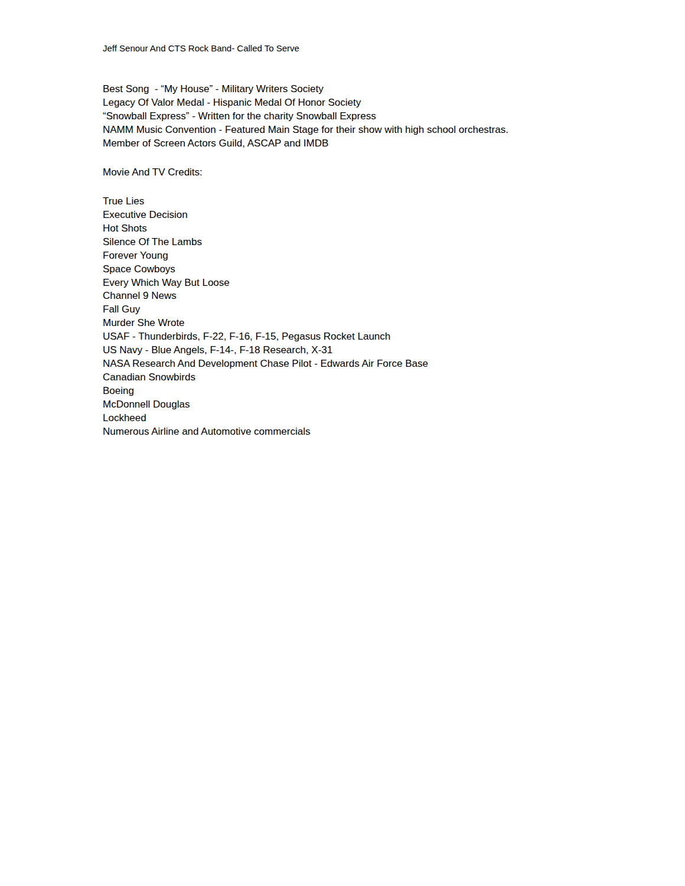Jeff Senour And CTS Rock Band- Called To Serve
Best Song - “My House” - Military Writers Society
Legacy Of Valor Medal - Hispanic Medal Of Honor Society
“Snowball Express” - Written for the charity Snowball Express
NAMM Music Convention - Featured Main Stage for their show with high school orchestras.
Member of Screen Actors Guild, ASCAP and IMDB
Movie And TV Credits:
True Lies
Executive Decision
Hot Shots
Silence Of The Lambs
Forever Young
Space Cowboys
Every Which Way But Loose
Channel 9 News
Fall Guy
Murder She Wrote
USAF - Thunderbirds, F-22, F-16, F-15, Pegasus Rocket Launch
US Navy - Blue Angels, F-14-, F-18 Research, X-31
NASA Research And Development Chase Pilot - Edwards Air Force Base
Canadian Snowbirds
Boeing
McDonnell Douglas
Lockheed
Numerous Airline and Automotive commercials